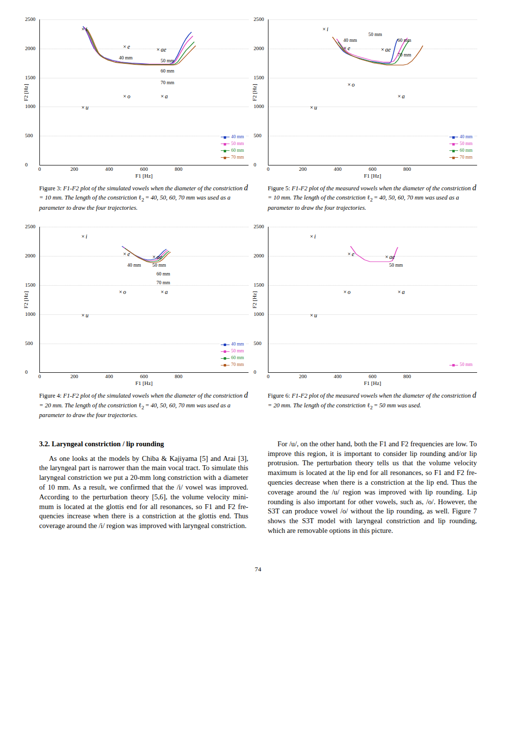F2 [Hz] F1 [Hz] 2500 2000 1500 1000 500 0 0 200 400 600 800
i e ae o u a 40 mm 50 mm 60 mm 70 mm
40 mm
50 mm
60 mm
70 mm
Figure 3: F1-F2 plot of the simulated vowels when the diameter of the constriction d = 10 mm. The length of the constriction ℓ2 = 40, 50, 60, 70 mm was used as a parameter to draw the four trajectories.
F2 [Hz] F1 [Hz] 2500 2000 1500 1000 500 0 0 200 400 600 800
i e ae o u a 40 mm 50 mm 60 mm 70 mm
40 mm
50 mm
60 mm
70 mm
Figure 5: F1-F2 plot of the measured vowels when the diameter of the constriction d = 10 mm. The length of the constriction ℓ2 = 40, 50, 60, 70 mm was used as a parameter to draw the four trajectories.
F2 [Hz] F1 [Hz] 2500 2000 1500 1000 500 0 0 200 400 600 800
i e ae o u a 40 mm 50 mm 60 mm 70 mm
40 mm
50 mm
60 mm
70 mm
Figure 4: F1-F2 plot of the simulated vowels when the diameter of the constriction d = 20 mm. The length of the constriction ℓ2 = 40, 50, 60, 70 mm was used as a parameter to draw the four trajectories.
F2 [Hz] F1 [Hz] 2500 2000 1500 1000 500 0 0 200 400 600 800
i e ae o u a 50 mm
50 mm
Figure 6: F1-F2 plot of the measured vowels when the diameter of the constriction d = 20 mm. The length of the constriction ℓ2 = 50 mm was used.
3.2. Laryngeal constriction / lip rounding
As one looks at the models by Chiba & Kajiyama [5] and Arai [3], the laryngeal part is narrower than the main vocal tract. To simulate this laryngeal constriction we put a 20-mm long constriction with a diameter of 10 mm. As a result, we confirmed that the /i/ vowel was improved. According to the perturbation theory [5,6], the volume velocity minimum is located at the glottis end for all resonances, so F1 and F2 frequencies increase when there is a constriction at the glottis end. Thus coverage around the /i/ region was improved with laryngeal constriction.
For /u/, on the other hand, both the F1 and F2 frequencies are low. To improve this region, it is important to consider lip rounding and/or lip protrusion. The perturbation theory tells us that the volume velocity maximum is located at the lip end for all resonances, so F1 and F2 frequencies decrease when there is a constriction at the lip end. Thus the coverage around the /u/ region was improved with lip rounding. Lip rounding is also important for other vowels, such as, /o/. However, the S3T can produce vowel /o/ without the lip rounding, as well. Figure 7 shows the S3T model with laryngeal constriction and lip rounding, which are removable options in this picture.
74